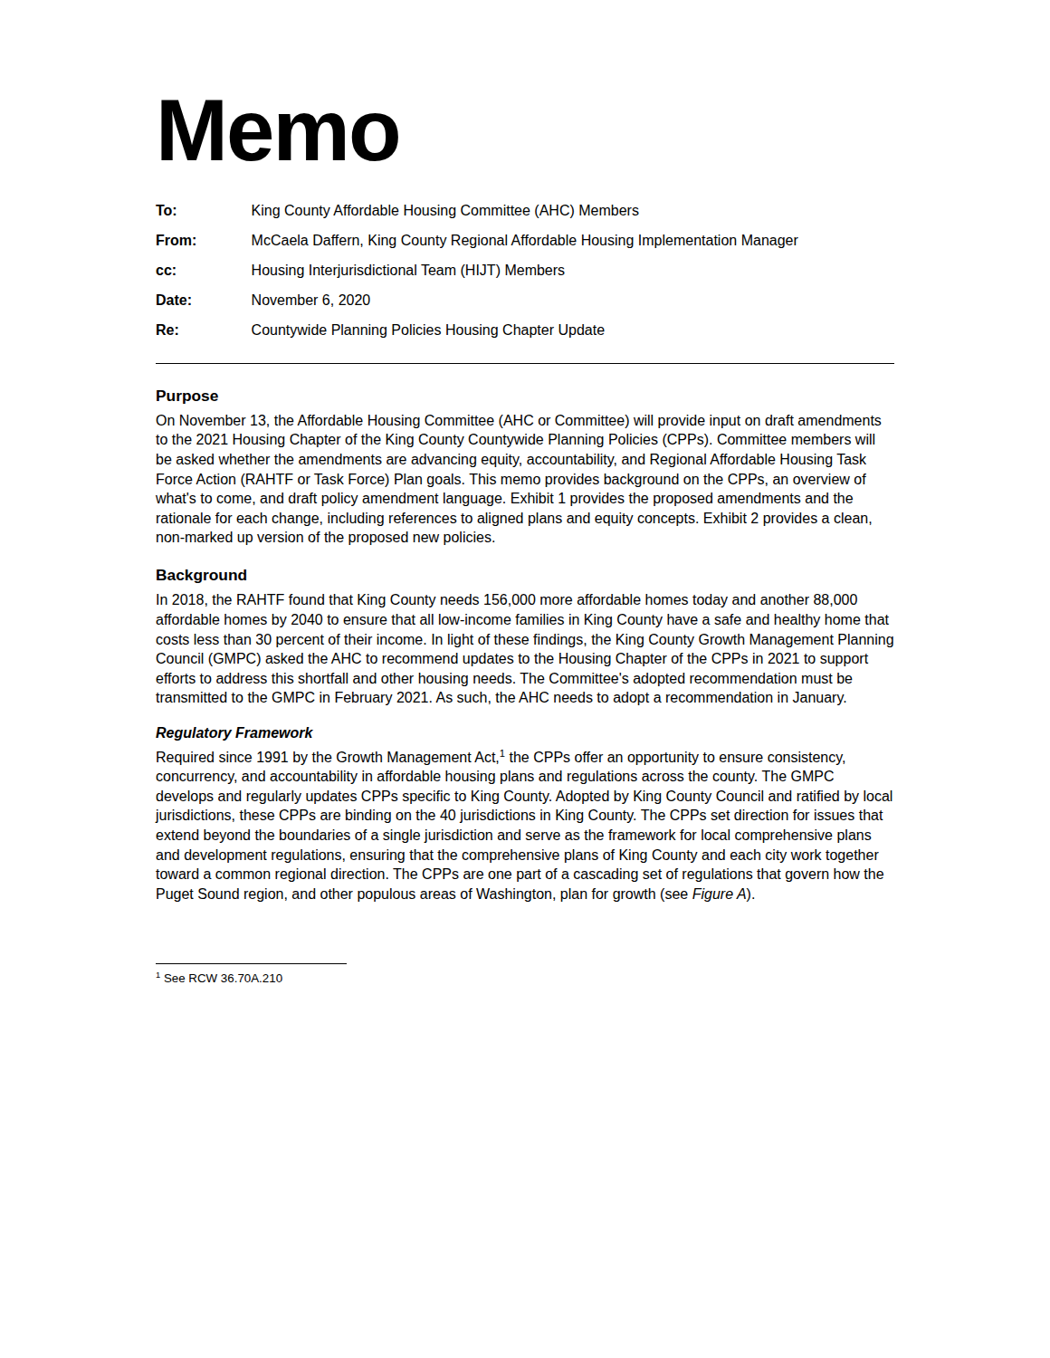Memo
| To: | King County Affordable Housing Committee (AHC) Members |
| From: | McCaela Daffern, King County Regional Affordable Housing Implementation Manager |
| cc: | Housing Interjurisdictional Team (HIJT) Members |
| Date: | November 6, 2020 |
| Re: | Countywide Planning Policies Housing Chapter Update |
Purpose
On November 13, the Affordable Housing Committee (AHC or Committee) will provide input on draft amendments to the 2021 Housing Chapter of the King County Countywide Planning Policies (CPPs). Committee members will be asked whether the amendments are advancing equity, accountability, and Regional Affordable Housing Task Force Action (RAHTF or Task Force) Plan goals. This memo provides background on the CPPs, an overview of what's to come, and draft policy amendment language. Exhibit 1 provides the proposed amendments and the rationale for each change, including references to aligned plans and equity concepts. Exhibit 2 provides a clean, non-marked up version of the proposed new policies.
Background
In 2018, the RAHTF found that King County needs 156,000 more affordable homes today and another 88,000 affordable homes by 2040 to ensure that all low-income families in King County have a safe and healthy home that costs less than 30 percent of their income. In light of these findings, the King County Growth Management Planning Council (GMPC) asked the AHC to recommend updates to the Housing Chapter of the CPPs in 2021 to support efforts to address this shortfall and other housing needs. The Committee's adopted recommendation must be transmitted to the GMPC in February 2021. As such, the AHC needs to adopt a recommendation in January.
Regulatory Framework
Required since 1991 by the Growth Management Act,1 the CPPs offer an opportunity to ensure consistency, concurrency, and accountability in affordable housing plans and regulations across the county. The GMPC develops and regularly updates CPPs specific to King County. Adopted by King County Council and ratified by local jurisdictions, these CPPs are binding on the 40 jurisdictions in King County. The CPPs set direction for issues that extend beyond the boundaries of a single jurisdiction and serve as the framework for local comprehensive plans and development regulations, ensuring that the comprehensive plans of King County and each city work together toward a common regional direction. The CPPs are one part of a cascading set of regulations that govern how the Puget Sound region, and other populous areas of Washington, plan for growth (see Figure A).
1 See RCW 36.70A.210